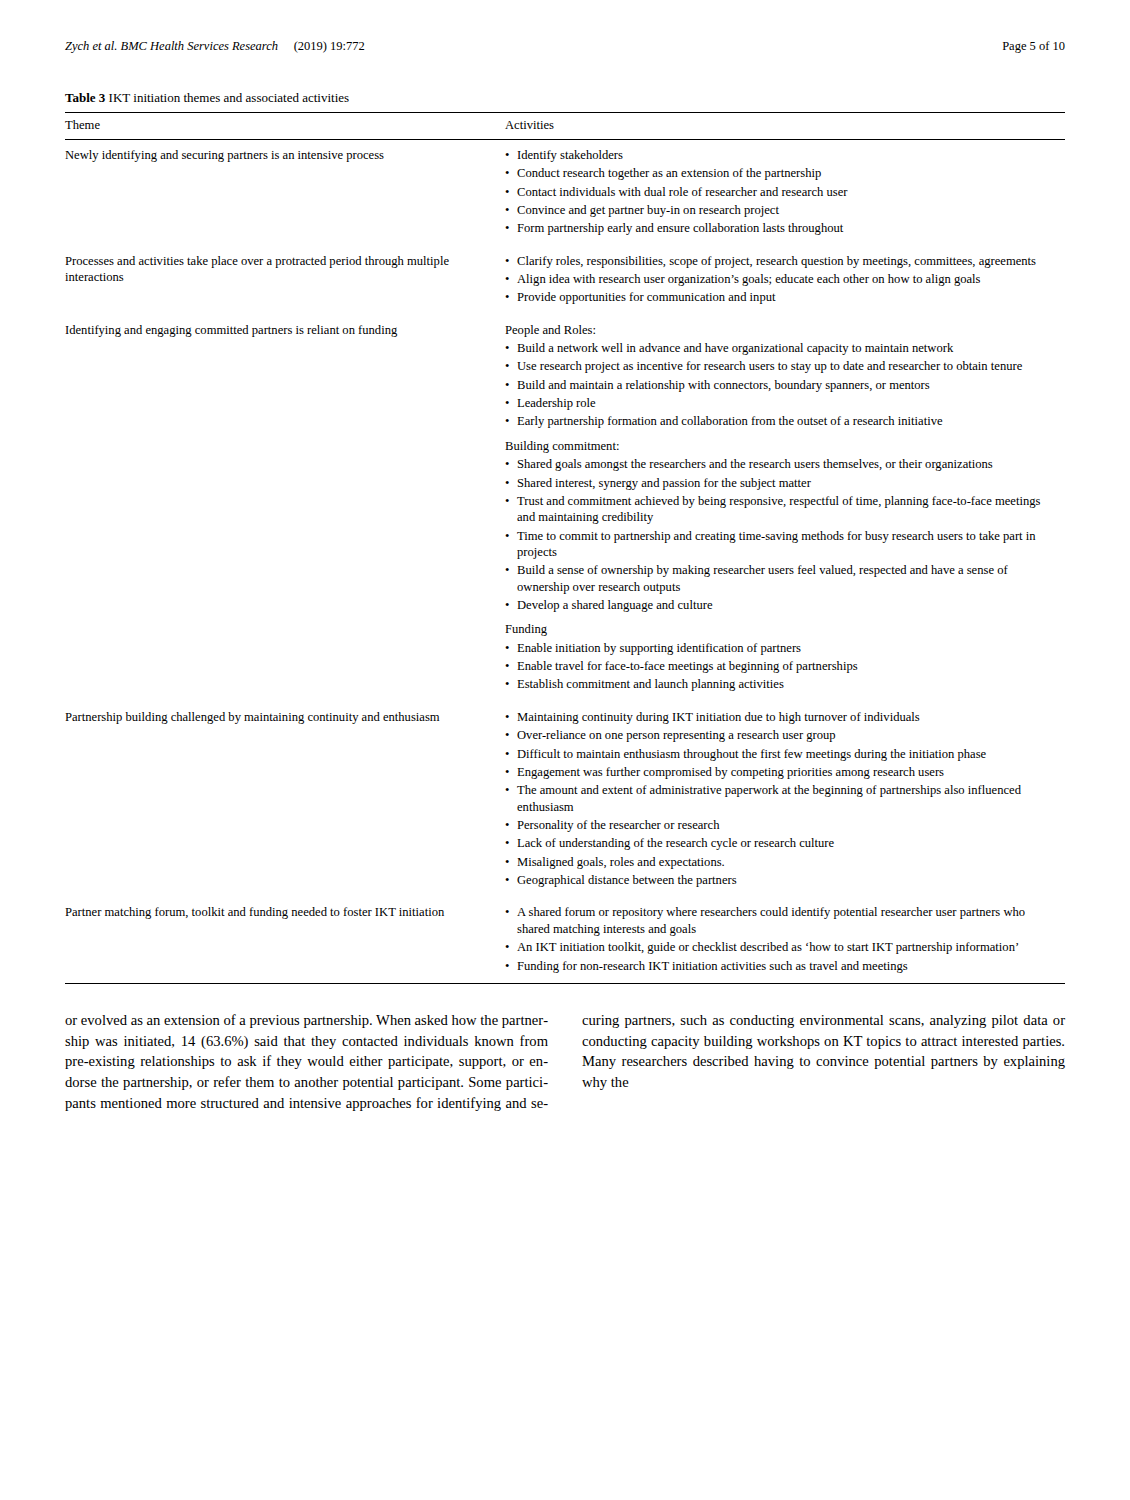Zych et al. BMC Health Services Research (2019) 19:772
Page 5 of 10
Table 3 IKT initiation themes and associated activities
| Theme | Activities |
| --- | --- |
| Newly identifying and securing partners is an intensive process | Identify stakeholders Conduct research together as an extension of the partnership Contact individuals with dual role of researcher and research user Convince and get partner buy-in on research project Form partnership early and ensure collaboration lasts throughout |
| Processes and activities take place over a protracted period through multiple interactions | Clarify roles, responsibilities, scope of project, research question by meetings, committees, agreements Align idea with research user organization’s goals; educate each other on how to align goals Provide opportunities for communication and input |
| Identifying and engaging committed partners is reliant on funding | People and Roles: Build a network well in advance and have organizational capacity to maintain network Use research project as incentive for research users to stay up to date and researcher to obtain tenure Build and maintain a relationship with connectors, boundary spanners, or mentors Leadership role Early partnership formation and collaboration from the outset of a research initiative Building commitment: Shared goals amongst the researchers and the research users themselves, or their organizations Shared interest, synergy and passion for the subject matter Trust and commitment achieved by being responsive, respectful of time, planning face-to-face meetings and maintaining credibility Time to commit to partnership and creating time-saving methods for busy research users to take part in projects Build a sense of ownership by making researcher users feel valued, respected and have a sense of ownership over research outputs Develop a shared language and culture Funding Enable initiation by supporting identification of partners Enable travel for face-to-face meetings at beginning of partnerships Establish commitment and launch planning activities |
| Partnership building challenged by maintaining continuity and enthusiasm | Maintaining continuity during IKT initiation due to high turnover of individuals Over-reliance on one person representing a research user group Difficult to maintain enthusiasm throughout the first few meetings during the initiation phase Engagement was further compromised by competing priorities among research users The amount and extent of administrative paperwork at the beginning of partnerships also influenced enthusiasm Personality of the researcher or research Lack of understanding of the research cycle or research culture Misaligned goals, roles and expectations. Geographical distance between the partners |
| Partner matching forum, toolkit and funding needed to foster IKT initiation | A shared forum or repository where researchers could identify potential researcher user partners who shared matching interests and goals An IKT initiation toolkit, guide or checklist described as ‘how to start IKT partnership information’ Funding for non-research IKT initiation activities such as travel and meetings |
or evolved as an extension of a previous partnership. When asked how the partnership was initiated, 14 (63.6%) said that they contacted individuals known from pre-existing relationships to ask if they would either participate, support, or endorse the partnership, or refer them to another potential participant. Some participants mentioned more structured and intensive approaches for identifying and securing partners, such as conducting environmental scans, analyzing pilot data or conducting capacity building workshops on KT topics to attract interested parties. Many researchers described having to convince potential partners by explaining why the